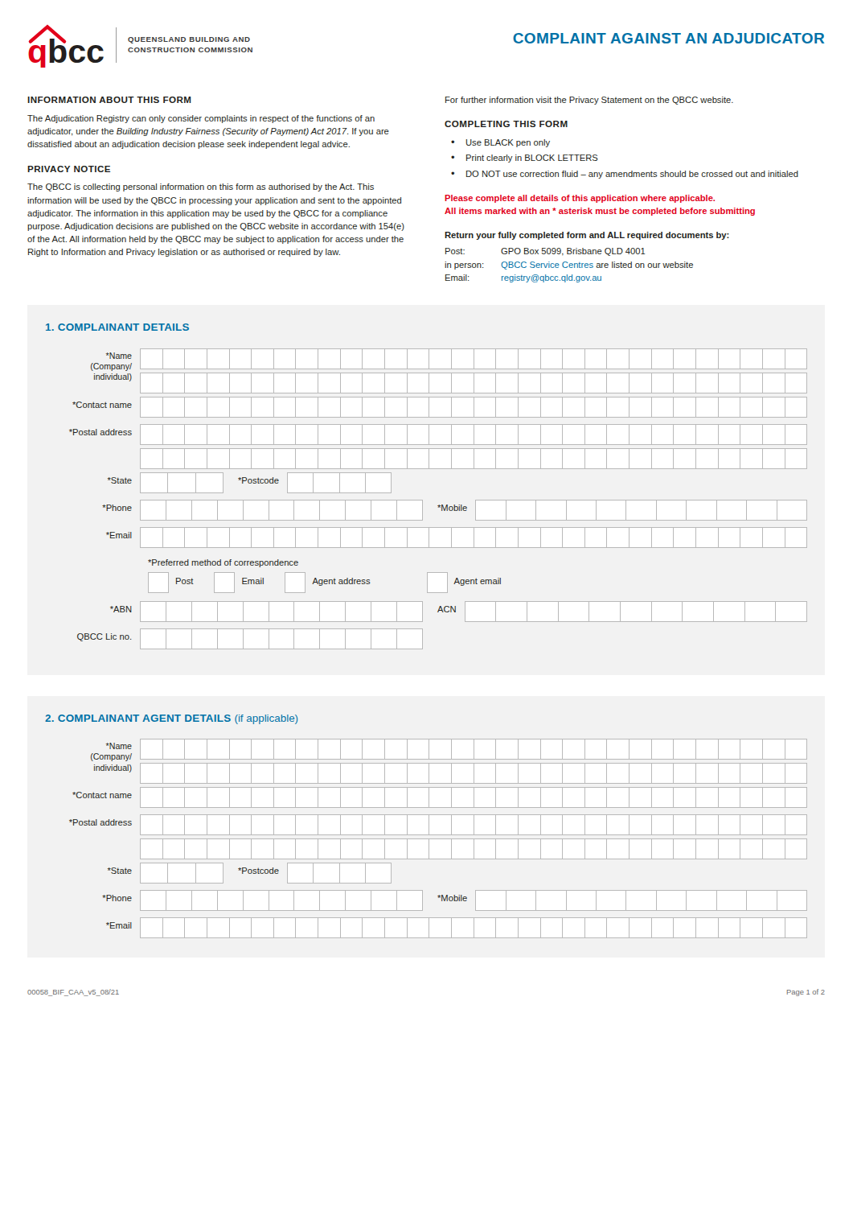q bcc
Queensland Building and
Construction Commission
Complaint Against an Adjudicator
Information about this form
The Adjudication Registry can only consider complaints in respect of the functions of an adjudicator, under the Building Industry Fairness (Security of Payment) Act 2017. If you are dissatisfied about an adjudication decision please seek independent legal advice.
Privacy notice
The QBCC is collecting personal information on this form as authorised by the Act. This information will be used by the QBCC in processing your application and sent to the appointed adjudicator. The information in this application may be used by the QBCC for a compliance purpose. Adjudication decisions are published on the QBCC website in accordance with 154(e) of the Act. All information held by the QBCC may be subject to application for access under the Right to Information and Privacy legislation or as authorised or required by law.
For further information visit the Privacy Statement on the QBCC website.
Completing this form
Use BLACK pen only
Print clearly in BLOCK LETTERS
DO NOT use correction fluid – any amendments should be crossed out and initialed
Please complete all details of this application where applicable.
All items marked with an * asterisk must be completed before submitting
Return your fully completed form and ALL required documents by:
Post: GPO Box 5099, Brisbane QLD 4001
in person: QBCC Service Centres are listed on our website
Email: registry@qbcc.qld.gov.au
1. Complainant details
*Name
(Company/
individual)
*Contact name
*Postal address
*State
*Postcode
*Phone
*Mobile
*Email
*Preferred method of correspondence
Post
Email
Agent address
Agent email
*ABN
ACN
QBCC Lic no.
2. Complainant agent details (if applicable)
*Name
(Company/
individual)
*Contact name
*Postal address
*State
*Postcode
*Phone
*Mobile
*Email
00058_BIF_CAA_v5_08/21
Page 1 of 2